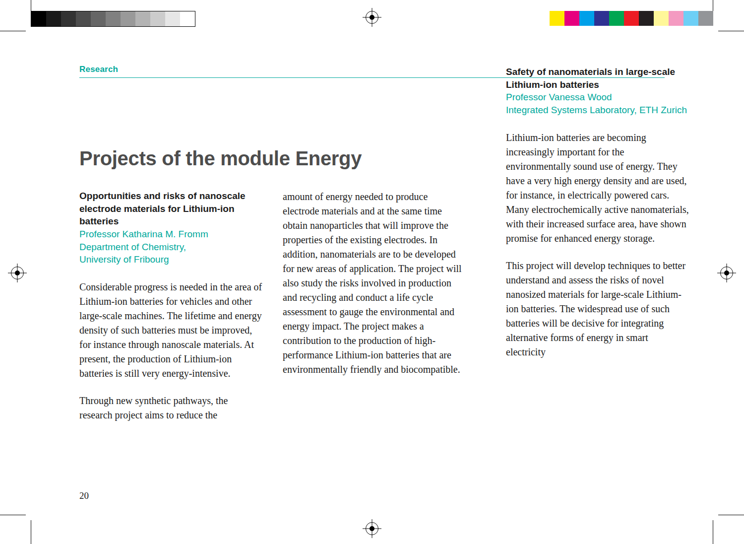Research
Projects of the module Energy
Opportunities and risks of nanoscale electrode materials for Lithium-ion batteries
Professor Katharina M. Fromm
Department of Chemistry,
University of Fribourg
Considerable progress is needed in the area of Lithium-ion batteries for vehicles and other large-scale machines. The lifetime and energy density of such batteries must be improved, for instance through nanoscale materials. At present, the production of Lithium-ion batteries is still very energy-intensive.
Through new synthetic pathways, the research project aims to reduce the
amount of energy needed to produce electrode materials and at the same time obtain nanoparticles that will improve the properties of the existing electrodes. In addition, nanomaterials are to be developed for new areas of application. The project will also study the risks involved in production and recycling and conduct a life cycle assessment to gauge the environmental and energy impact. The project makes a contribution to the production of high-performance Lithium-ion batteries that are environmentally friendly and biocompatible.
Safety of nanomaterials in large-scale Lithium-ion batteries
Professor Vanessa Wood
Integrated Systems Laboratory, ETH Zurich
Lithium-ion batteries are becoming increasingly important for the environmentally sound use of energy. They have a very high energy density and are used, for instance, in electrically powered cars. Many electrochemically active nanomaterials, with their increased surface area, have shown promise for enhanced energy storage.
This project will develop techniques to better understand and assess the risks of novel nanosized materials for large-scale Lithium-ion batteries. The widespread use of such batteries will be decisive for integrating alternative forms of energy in smart electricity
20